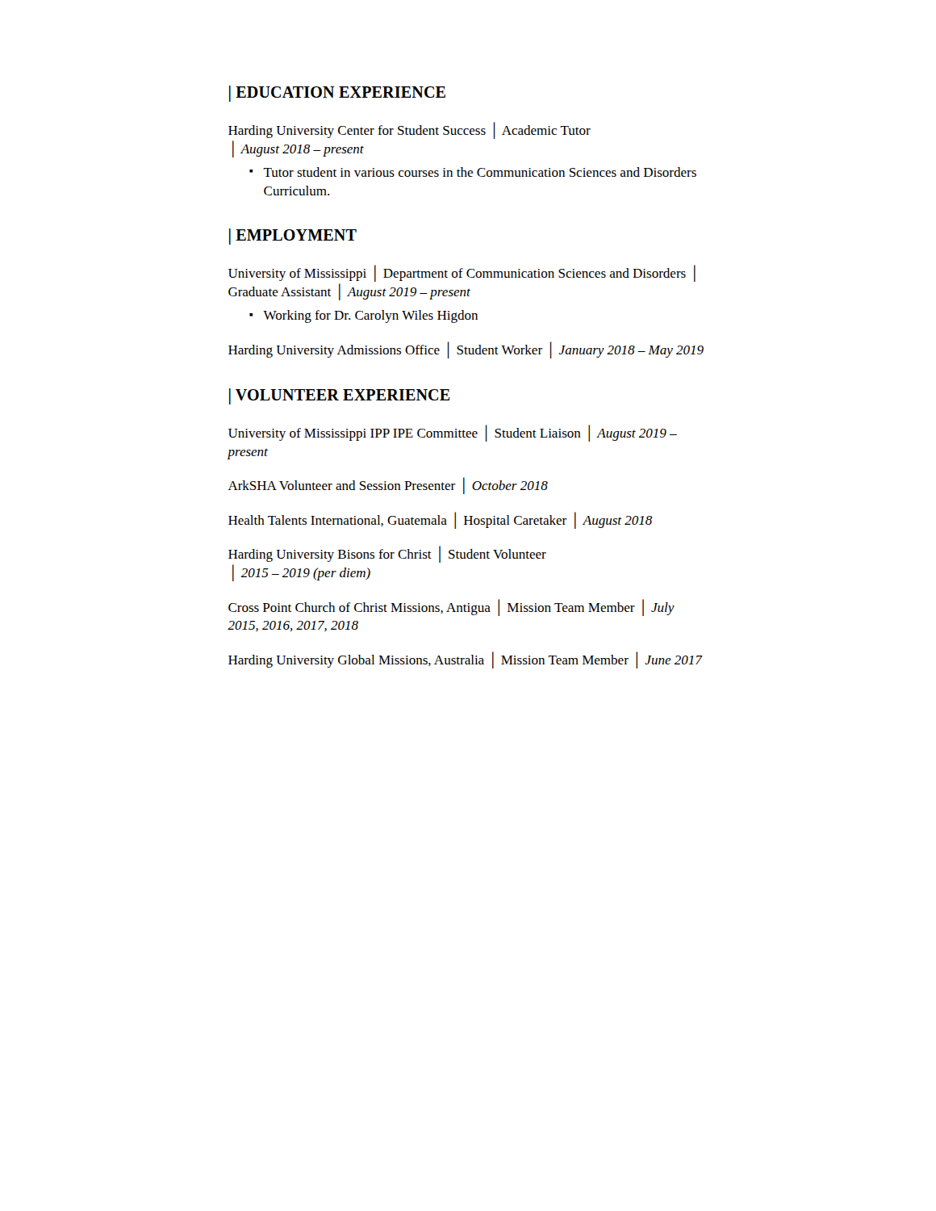| EDUCATION EXPERIENCE
Harding University Center for Student Success │ Academic Tutor
│ August 2018 – present
Tutor student in various courses in the Communication Sciences and Disorders Curriculum.
| EMPLOYMENT
University of Mississippi │ Department of Communication Sciences and Disorders │ Graduate Assistant │ August 2019 – present
Working for Dr. Carolyn Wiles Higdon
Harding University Admissions Office │ Student Worker │ January 2018 – May 2019
| VOLUNTEER EXPERIENCE
University of Mississippi IPP IPE Committee │ Student Liaison │ August 2019 – present
ArkSHA Volunteer and Session Presenter │ October 2018
Health Talents International, Guatemala │ Hospital Caretaker │ August 2018
Harding University Bisons for Christ │ Student Volunteer
│ 2015 – 2019 (per diem)
Cross Point Church of Christ Missions, Antigua │ Mission Team Member │ July 2015, 2016, 2017, 2018
Harding University Global Missions, Australia │ Mission Team Member │ June 2017